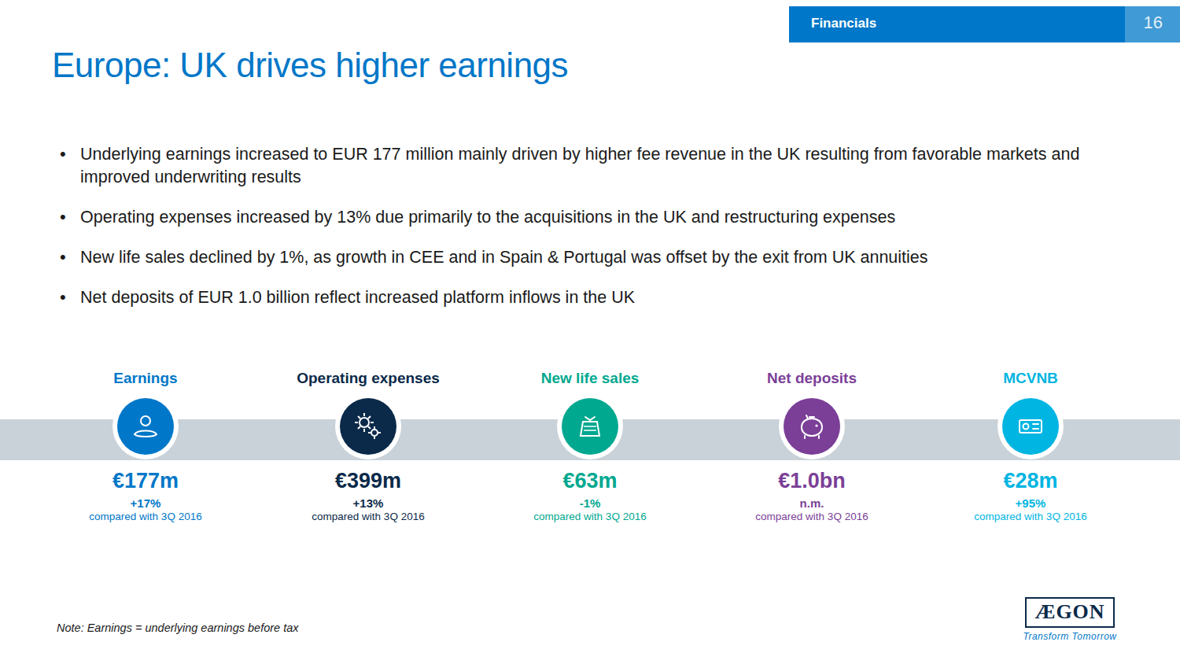Financials
16
Europe: UK drives higher earnings
Underlying earnings increased to EUR 177 million mainly driven by higher fee revenue in the UK resulting from favorable markets and improved underwriting results
Operating expenses increased by 13% due primarily to the acquisitions in the UK and restructuring expenses
New life sales declined by 1%, as growth in CEE and in Spain & Portugal was offset by the exit from UK annuities
Net deposits of EUR 1.0 billion reflect increased platform inflows in the UK
Earnings
€177m
+17%
compared with 3Q 2016
Operating expenses
€399m
+13%
compared with 3Q 2016
New life sales
€63m
-1%
compared with 3Q 2016
Net deposits
€1.0bn
n.m.
compared with 3Q 2016
MCVNB
€28m
+95%
compared with 3Q 2016
Note: Earnings = underlying earnings before tax
ÆGON
Transform Tomorrow